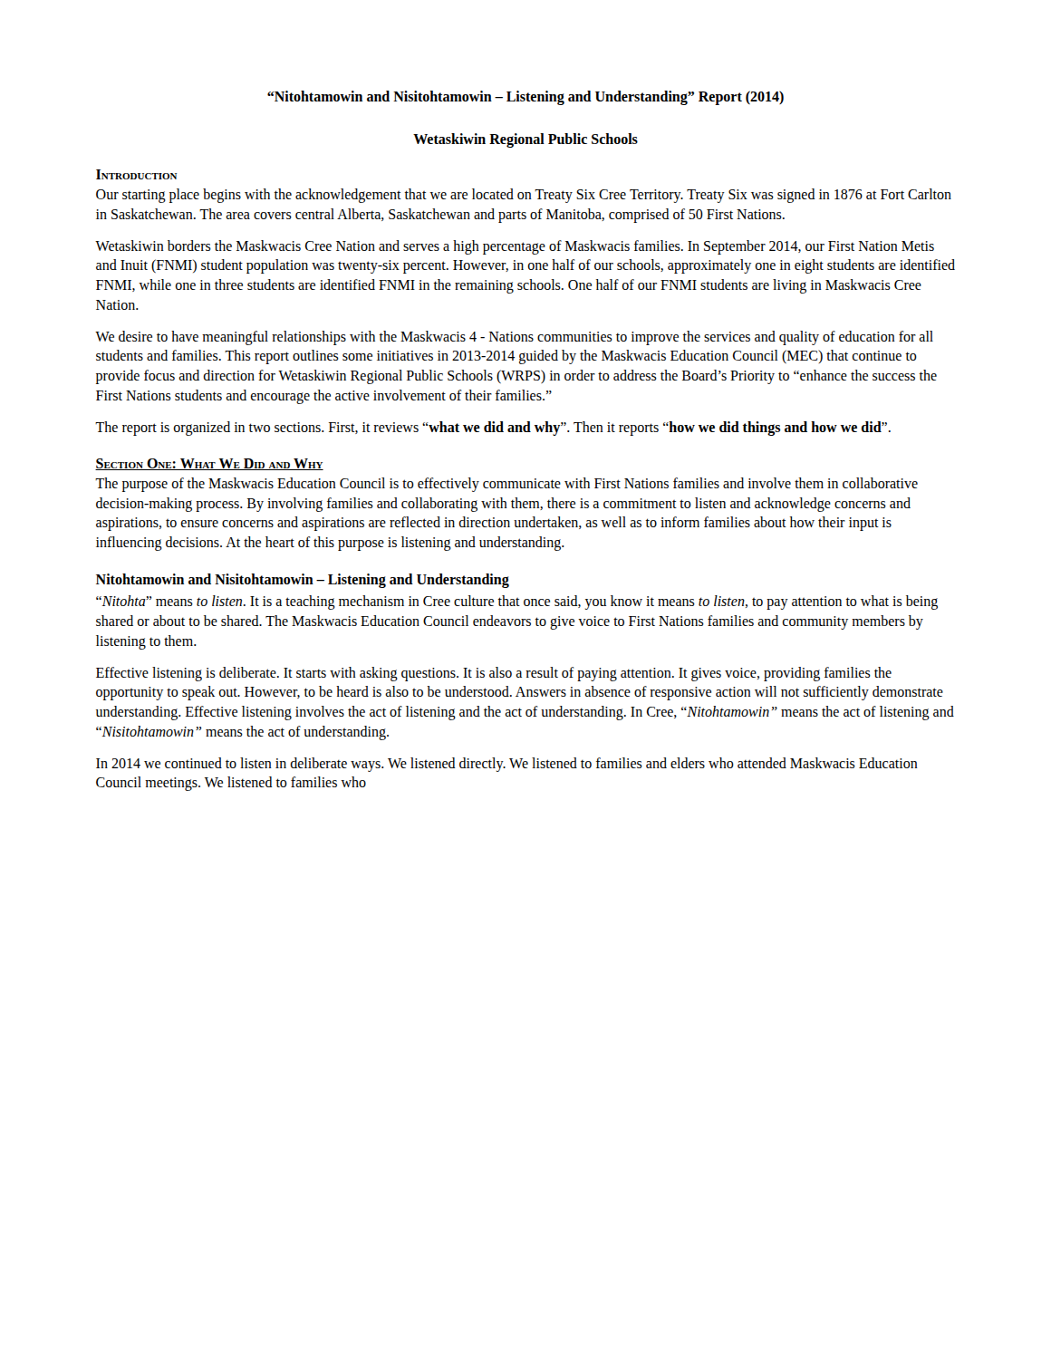“Nitohtamowin and Nisitohtamowin – Listening and Understanding” Report (2014)
Wetaskiwin Regional Public Schools
Introduction
Our starting place begins with the acknowledgement that we are located on Treaty Six Cree Territory. Treaty Six was signed in 1876 at Fort Carlton in Saskatchewan. The area covers central Alberta, Saskatchewan and parts of Manitoba, comprised of 50 First Nations.
Wetaskiwin borders the Maskwacis Cree Nation and serves a high percentage of Maskwacis families. In September 2014, our First Nation Metis and Inuit (FNMI) student population was twenty-six percent. However, in one half of our schools, approximately one in eight students are identified FNMI, while one in three students are identified FNMI in the remaining schools. One half of our FNMI students are living in Maskwacis Cree Nation.
We desire to have meaningful relationships with the Maskwacis 4 - Nations communities to improve the services and quality of education for all students and families. This report outlines some initiatives in 2013-2014 guided by the Maskwacis Education Council (MEC) that continue to provide focus and direction for Wetaskiwin Regional Public Schools (WRPS) in order to address the Board’s Priority to “enhance the success the First Nations students and encourage the active involvement of their families.”
The report is organized in two sections. First, it reviews “what we did and why”. Then it reports “how we did things and how we did”.
Section One: What We Did and Why
The purpose of the Maskwacis Education Council is to effectively communicate with First Nations families and involve them in collaborative decision-making process. By involving families and collaborating with them, there is a commitment to listen and acknowledge concerns and aspirations, to ensure concerns and aspirations are reflected in direction undertaken, as well as to inform families about how their input is influencing decisions. At the heart of this purpose is listening and understanding.
Nitohtamowin and Nisitohtamowin – Listening and Understanding
“Nitohta” means to listen. It is a teaching mechanism in Cree culture that once said, you know it means to listen, to pay attention to what is being shared or about to be shared. The Maskwacis Education Council endeavors to give voice to First Nations families and community members by listening to them.
Effective listening is deliberate. It starts with asking questions. It is also a result of paying attention. It gives voice, providing families the opportunity to speak out. However, to be heard is also to be understood. Answers in absence of responsive action will not sufficiently demonstrate understanding. Effective listening involves the act of listening and the act of understanding. In Cree, “Nitohtamowin” means the act of listening and “Nisitohtamowin” means the act of understanding.
In 2014 we continued to listen in deliberate ways. We listened directly. We listened to families and elders who attended Maskwacis Education Council meetings. We listened to families who